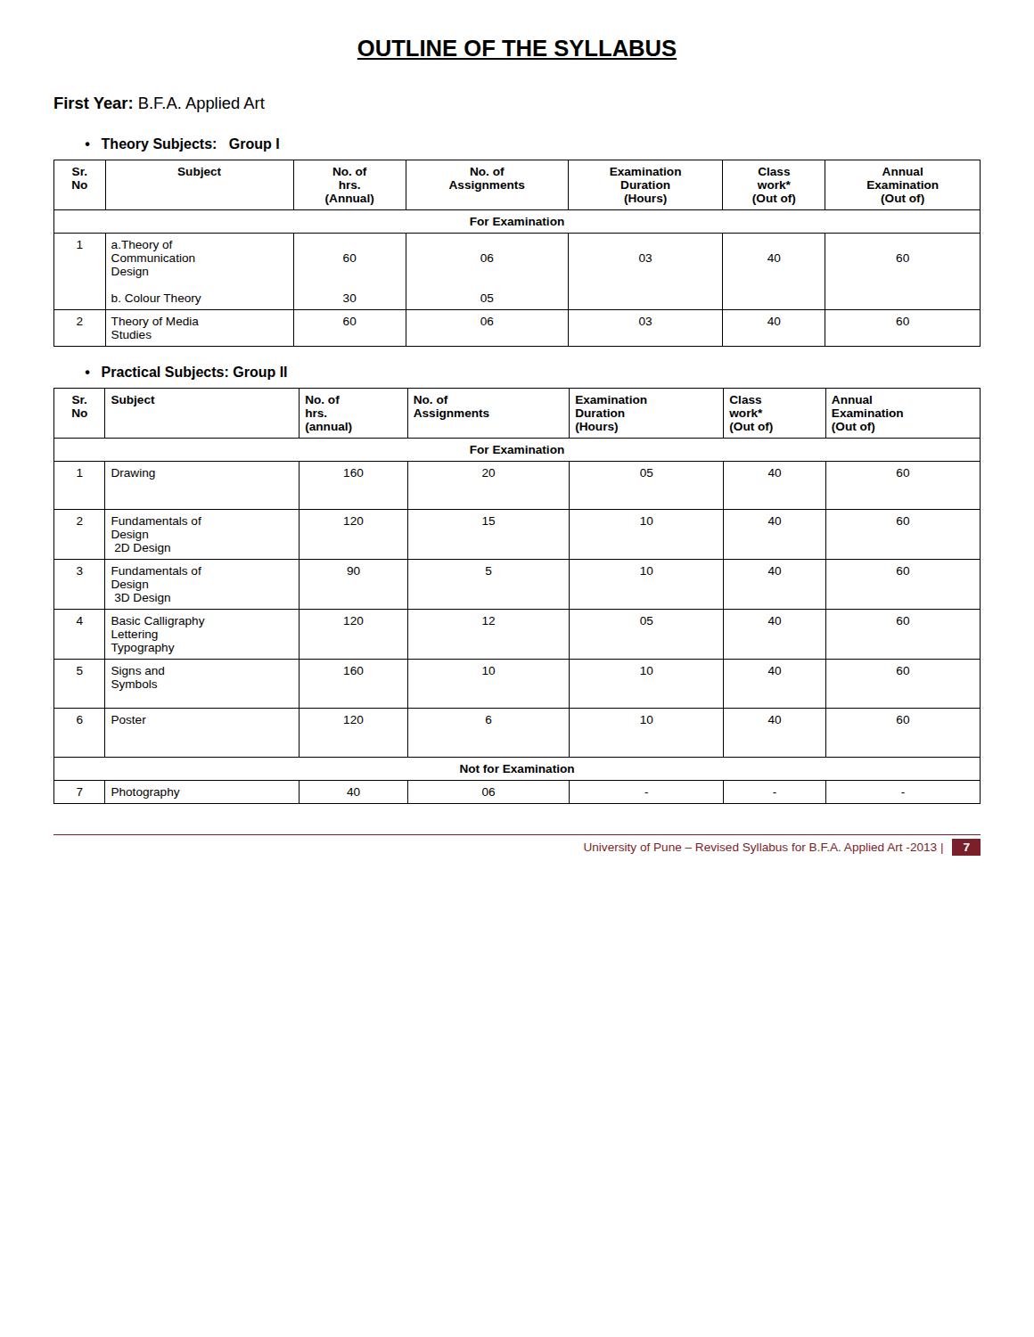OUTLINE OF THE SYLLABUS
First Year: B.F.A. Applied Art
Theory Subjects: Group I
| Sr. No | Subject | No. of hrs. (Annual) | No. of Assignments | Examination Duration (Hours) | Class work* (Out of) | Annual Examination (Out of) |
| --- | --- | --- | --- | --- | --- | --- |
| For Examination |
| 1 | a.Theory of Communication Design b. Colour Theory | 60 30 | 06 05 | 03 | 40 | 60 |
| 2 | Theory of Media Studies | 60 | 06 | 03 | 40 | 60 |
Practical Subjects: Group II
| Sr. No | Subject | No. of hrs. (annual) | No. of Assignments | Examination Duration (Hours) | Class work* (Out of) | Annual Examination (Out of) |
| --- | --- | --- | --- | --- | --- | --- |
| For Examination |
| 1 | Drawing | 160 | 20 | 05 | 40 | 60 |
| 2 | Fundamentals of Design 2D Design | 120 | 15 | 10 | 40 | 60 |
| 3 | Fundamentals of Design 3D Design | 90 | 5 | 10 | 40 | 60 |
| 4 | Basic Calligraphy Lettering Typography | 120 | 12 | 05 | 40 | 60 |
| 5 | Signs and Symbols | 160 | 10 | 10 | 40 | 60 |
| 6 | Poster | 120 | 6 | 10 | 40 | 60 |
| Not for Examination |
| 7 | Photography | 40 | 06 | - | - | - |
University of Pune – Revised Syllabus for B.F.A. Applied Art -2013 |7